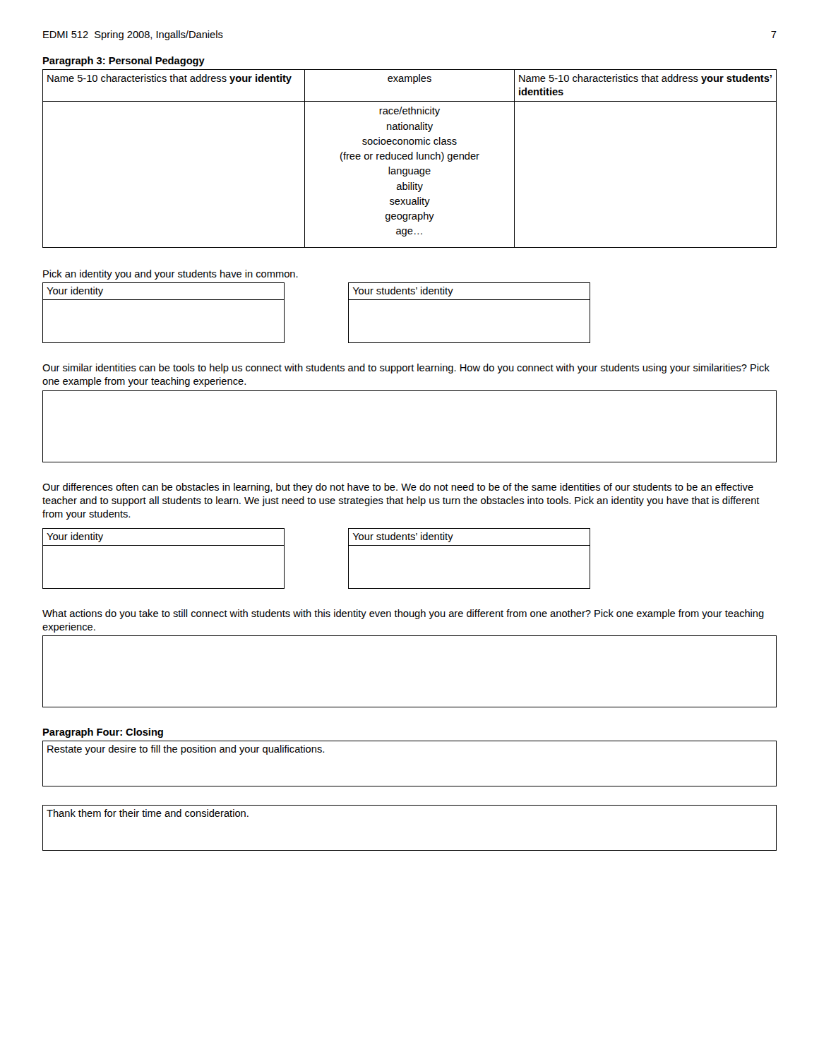EDMI 512 Spring 2008, Ingalls/Daniels
7
Paragraph 3: Personal Pedagogy
| Name 5-10 characteristics that address your identity | examples | Name 5-10 characteristics that address your students’ identities |
| --- | --- | --- |
| | race/ethnicity nationality socioeconomic class (free or reduced lunch) gender language ability sexuality geography age… | |
Pick an identity you and your students have in common.
Your identity
Your students’ identity
Our similar identities can be tools to help us connect with students and to support learning. How do you connect with your students using your similarities? Pick one example from your teaching experience.
Our differences often can be obstacles in learning, but they do not have to be. We do not need to be of the same identities of our students to be an effective teacher and to support all students to learn. We just need to use strategies that help us turn the obstacles into tools. Pick an identity you have that is different from your students.
Your identity
Your students’ identity
What actions do you take to still connect with students with this identity even though you are different from one another? Pick one example from your teaching experience.
Paragraph Four: Closing
Restate your desire to fill the position and your qualifications.
Thank them for their time and consideration.